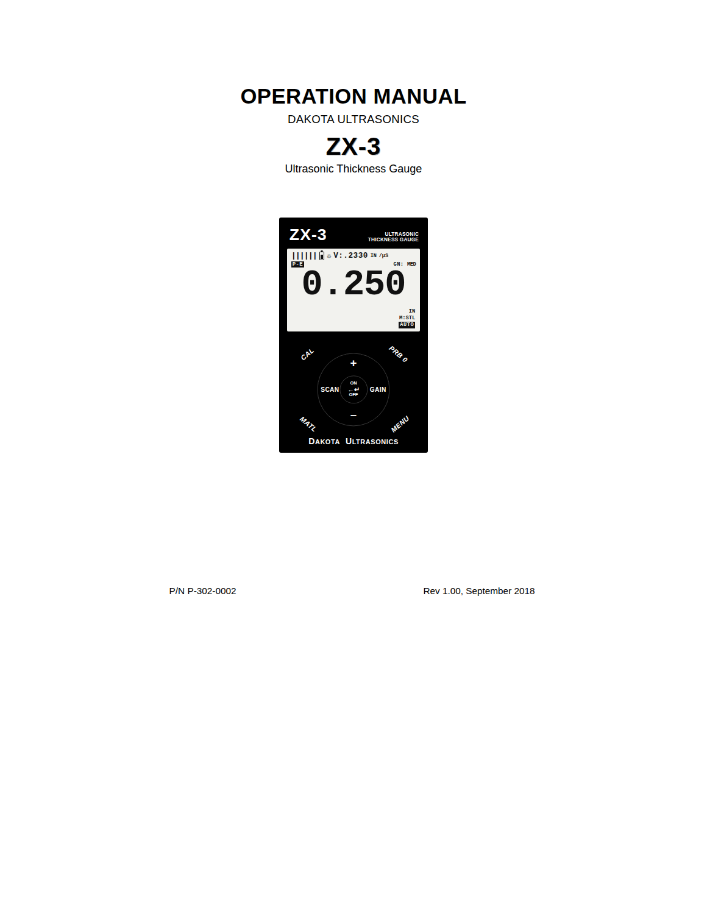OPERATION MANUAL
DAKOTA ULTRASONICS
ZX-3
Ultrasonic Thickness Gauge
ZX-3
ULTRASONIC
THICKNESS GAUGE
|||||| ☼ V:.2330 IN /µS
P-E GN: MED
0.250
IN
M:STL
AUTO
CAL PRB 0 MATL MENU
+ – SCAN GAIN
ON ←↵ OFF
DAKOTA ULTRASONICS
P/N P-302-0002 Rev 1.00, September 2018